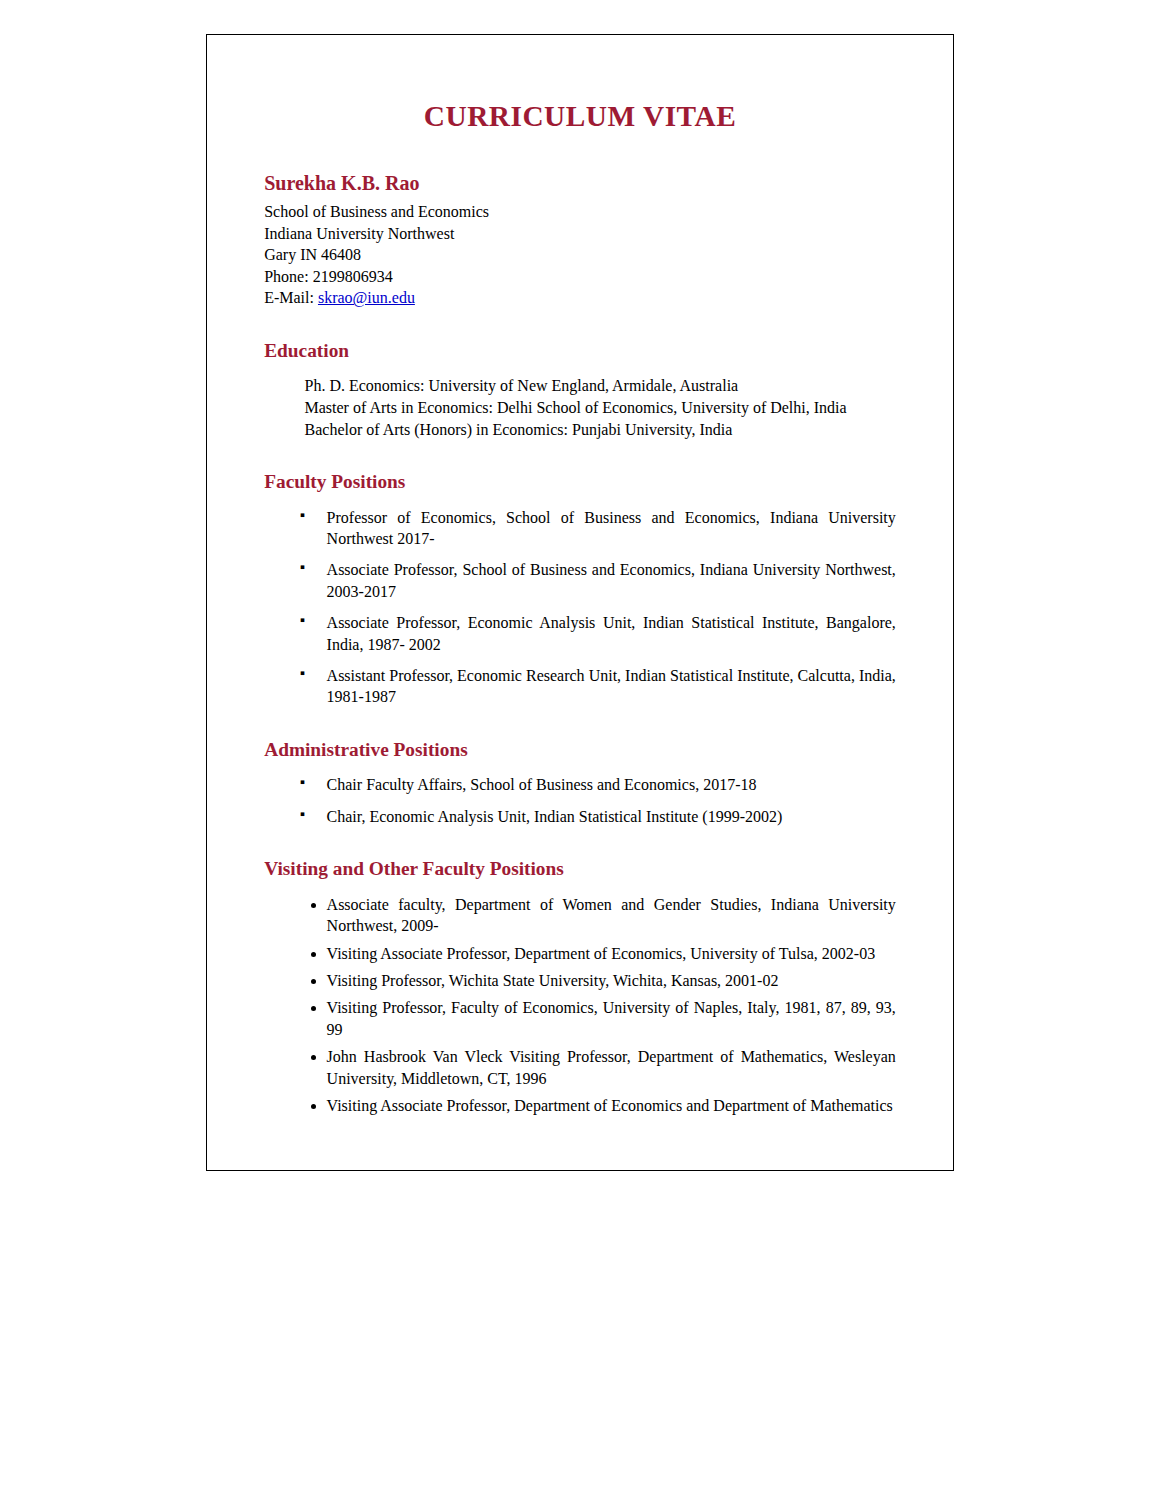CURRICULUM VITAE
Surekha K.B. Rao
School of Business and Economics
Indiana University Northwest
Gary IN 46408
Phone: 2199806934
E-Mail: skrao@iun.edu
Education
Ph. D. Economics: University of New England, Armidale, Australia
Master of Arts in Economics: Delhi School of Economics, University of Delhi, India
Bachelor of Arts (Honors) in Economics: Punjabi University, India
Faculty Positions
Professor of Economics, School of Business and Economics, Indiana University Northwest 2017-
Associate Professor, School of Business and Economics, Indiana University Northwest, 2003-2017
Associate Professor, Economic Analysis Unit, Indian Statistical Institute, Bangalore, India, 1987- 2002
Assistant Professor, Economic Research Unit, Indian Statistical Institute, Calcutta, India, 1981-1987
Administrative Positions
Chair Faculty Affairs, School of Business and Economics, 2017-18
Chair, Economic Analysis Unit, Indian Statistical Institute (1999-2002)
Visiting and Other Faculty Positions
Associate faculty, Department of Women and Gender Studies, Indiana University Northwest, 2009-
Visiting Associate Professor, Department of Economics, University of Tulsa, 2002-03
Visiting Professor, Wichita State University, Wichita, Kansas, 2001-02
Visiting Professor, Faculty of Economics, University of Naples, Italy, 1981, 87, 89, 93, 99
John Hasbrook Van Vleck Visiting Professor, Department of Mathematics, Wesleyan University, Middletown, CT, 1996
Visiting Associate Professor, Department of Economics and Department of Mathematics